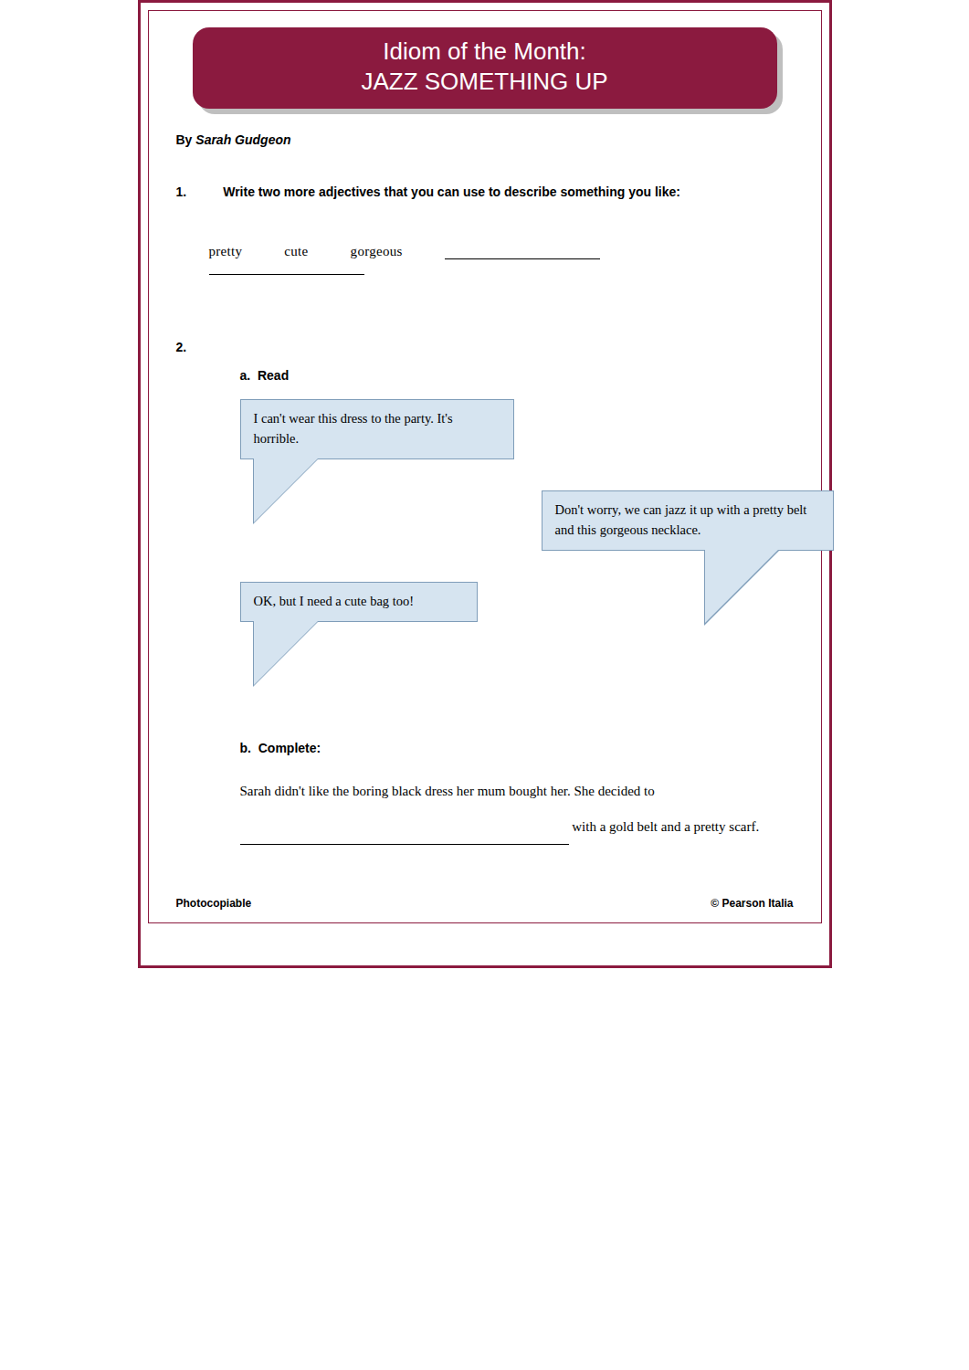Idiom of the Month:
JAZZ SOMETHING UP
By Sarah Gudgeon
1. Write two more adjectives that you can use to describe something you like:
pretty cute gorgeous
2.
a. Read
I can't wear this dress to the party. It's horrible.
Don't worry, we can jazz it up with a pretty belt and this gorgeous necklace.
OK, but I need a cute bag too!
b. Complete:
Sarah didn't like the boring black dress her mum bought her. She decided to
with a gold belt and a pretty scarf.
Photocopiable © Pearson Italia